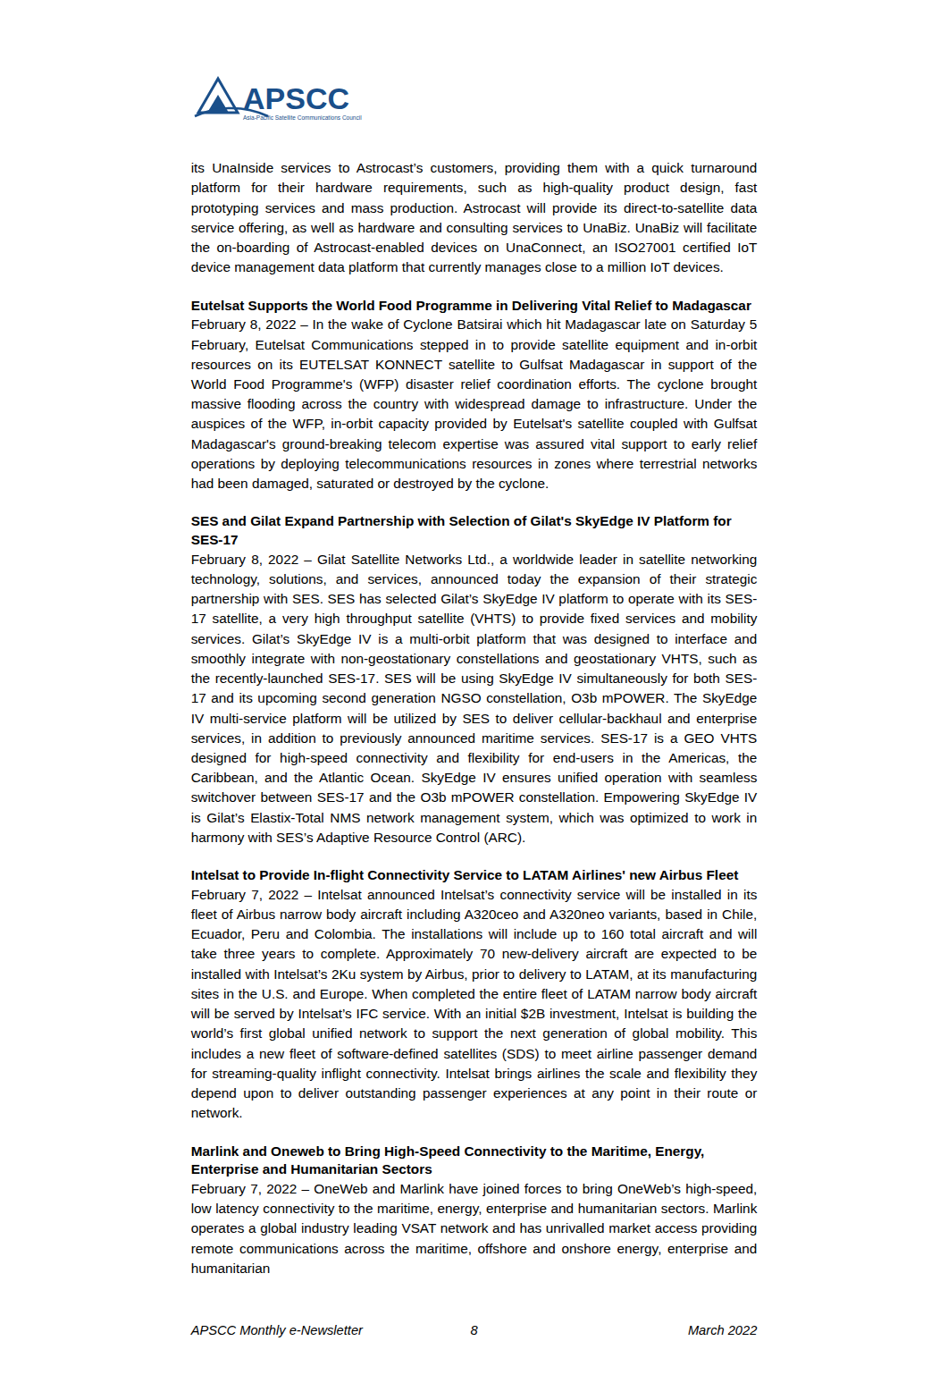APSCC Asia-Pacific Satellite Communications Council
its UnaInside services to Astrocast’s customers, providing them with a quick turnaround platform for their hardware requirements, such as high-quality product design, fast prototyping services and mass production. Astrocast will provide its direct-to-satellite data service offering, as well as hardware and consulting services to UnaBiz. UnaBiz will facilitate the on-boarding of Astrocast-enabled devices on UnaConnect, an ISO27001 certified IoT device management data platform that currently manages close to a million IoT devices.
Eutelsat Supports the World Food Programme in Delivering Vital Relief to Madagascar
February 8, 2022 – In the wake of Cyclone Batsirai which hit Madagascar late on Saturday 5 February, Eutelsat Communications stepped in to provide satellite equipment and in-orbit resources on its EUTELSAT KONNECT satellite to Gulfsat Madagascar in support of the World Food Programme's (WFP) disaster relief coordination efforts. The cyclone brought massive flooding across the country with widespread damage to infrastructure. Under the auspices of the WFP, in-orbit capacity provided by Eutelsat's satellite coupled with Gulfsat Madagascar's ground-breaking telecom expertise was assured vital support to early relief operations by deploying telecommunications resources in zones where terrestrial networks had been damaged, saturated or destroyed by the cyclone.
SES and Gilat Expand Partnership with Selection of Gilat's SkyEdge IV Platform for SES-17
February 8, 2022 – Gilat Satellite Networks Ltd., a worldwide leader in satellite networking technology, solutions, and services, announced today the expansion of their strategic partnership with SES. SES has selected Gilat’s SkyEdge IV platform to operate with its SES-17 satellite, a very high throughput satellite (VHTS) to provide fixed services and mobility services. Gilat’s SkyEdge IV is a multi-orbit platform that was designed to interface and smoothly integrate with non-geostationary constellations and geostationary VHTS, such as the recently-launched SES-17. SES will be using SkyEdge IV simultaneously for both SES-17 and its upcoming second generation NGSO constellation, O3b mPOWER. The SkyEdge IV multi-service platform will be utilized by SES to deliver cellular-backhaul and enterprise services, in addition to previously announced maritime services. SES-17 is a GEO VHTS designed for high-speed connectivity and flexibility for end-users in the Americas, the Caribbean, and the Atlantic Ocean. SkyEdge IV ensures unified operation with seamless switchover between SES-17 and the O3b mPOWER constellation. Empowering SkyEdge IV is Gilat’s Elastix-Total NMS network management system, which was optimized to work in harmony with SES’s Adaptive Resource Control (ARC).
Intelsat to Provide In-flight Connectivity Service to LATAM Airlines' new Airbus Fleet
February 7, 2022 – Intelsat announced Intelsat’s connectivity service will be installed in its fleet of Airbus narrow body aircraft including A320ceo and A320neo variants, based in Chile, Ecuador, Peru and Colombia. The installations will include up to 160 total aircraft and will take three years to complete. Approximately 70 new-delivery aircraft are expected to be installed with Intelsat’s 2Ku system by Airbus, prior to delivery to LATAM, at its manufacturing sites in the U.S. and Europe. When completed the entire fleet of LATAM narrow body aircraft will be served by Intelsat’s IFC service. With an initial $2B investment, Intelsat is building the world’s first global unified network to support the next generation of global mobility. This includes a new fleet of software-defined satellites (SDS) to meet airline passenger demand for streaming-quality inflight connectivity. Intelsat brings airlines the scale and flexibility they depend upon to deliver outstanding passenger experiences at any point in their route or network.
Marlink and Oneweb to Bring High-Speed Connectivity to the Maritime, Energy, Enterprise and Humanitarian Sectors
February 7, 2022 – OneWeb and Marlink have joined forces to bring OneWeb’s high-speed, low latency connectivity to the maritime, energy, enterprise and humanitarian sectors. Marlink operates a global industry leading VSAT network and has unrivalled market access providing remote communications across the maritime, offshore and onshore energy, enterprise and humanitarian
APSCC Monthly e-Newsletter
8
March 2022